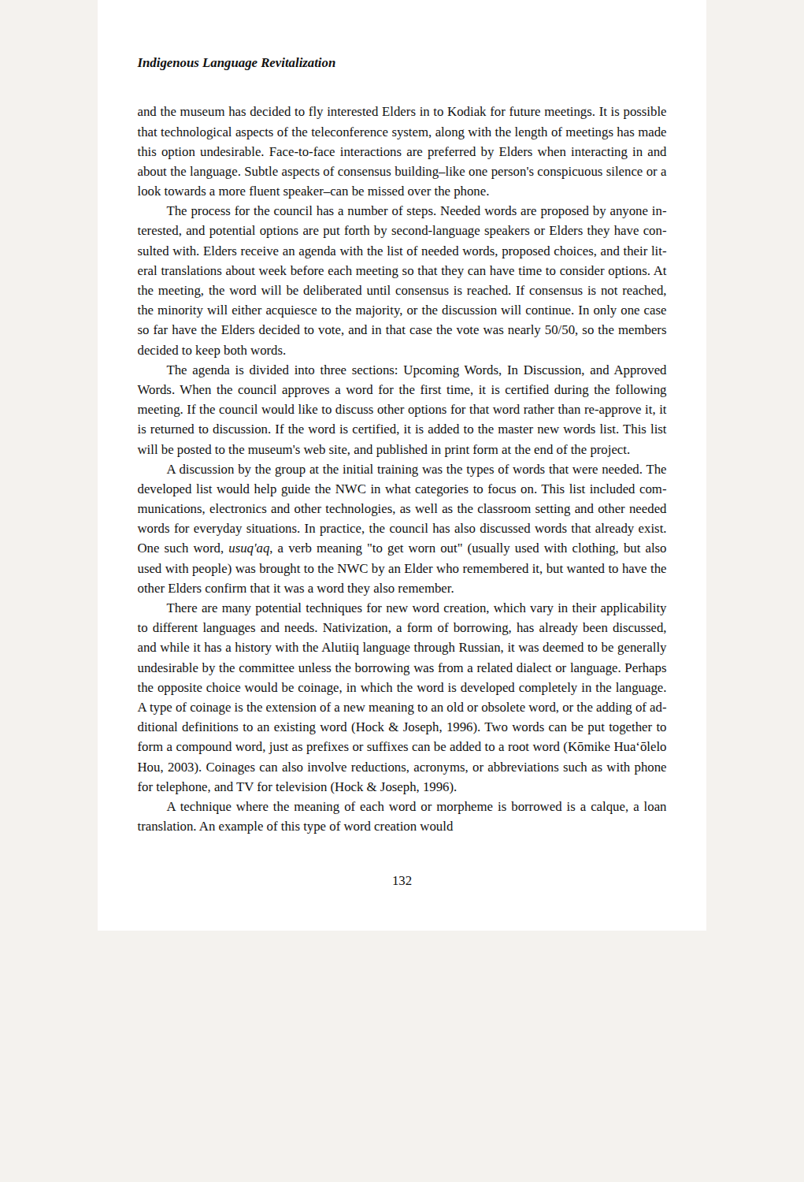Indigenous Language Revitalization
and the museum has decided to fly interested Elders in to Kodiak for future meetings. It is possible that technological aspects of the teleconference system, along with the length of meetings has made this option undesirable. Face-to-face interactions are preferred by Elders when interacting in and about the language. Subtle aspects of consensus building–like one person's conspicuous silence or a look towards a more fluent speaker–can be missed over the phone.
The process for the council has a number of steps. Needed words are proposed by anyone interested, and potential options are put forth by second-language speakers or Elders they have consulted with. Elders receive an agenda with the list of needed words, proposed choices, and their literal translations about week before each meeting so that they can have time to consider options. At the meeting, the word will be deliberated until consensus is reached. If consensus is not reached, the minority will either acquiesce to the majority, or the discussion will continue. In only one case so far have the Elders decided to vote, and in that case the vote was nearly 50/50, so the members decided to keep both words.
The agenda is divided into three sections: Upcoming Words, In Discussion, and Approved Words. When the council approves a word for the first time, it is certified during the following meeting. If the council would like to discuss other options for that word rather than re-approve it, it is returned to discussion. If the word is certified, it is added to the master new words list. This list will be posted to the museum's web site, and published in print form at the end of the project.
A discussion by the group at the initial training was the types of words that were needed. The developed list would help guide the NWC in what categories to focus on. This list included communications, electronics and other technologies, as well as the classroom setting and other needed words for everyday situations. In practice, the council has also discussed words that already exist. One such word, usuq'aq, a verb meaning "to get worn out" (usually used with clothing, but also used with people) was brought to the NWC by an Elder who remembered it, but wanted to have the other Elders confirm that it was a word they also remember.
There are many potential techniques for new word creation, which vary in their applicability to different languages and needs. Nativization, a form of borrowing, has already been discussed, and while it has a history with the Alutiiq language through Russian, it was deemed to be generally undesirable by the committee unless the borrowing was from a related dialect or language. Perhaps the opposite choice would be coinage, in which the word is developed completely in the language. A type of coinage is the extension of a new meaning to an old or obsolete word, or the adding of additional definitions to an existing word (Hock & Joseph, 1996). Two words can be put together to form a compound word, just as prefixes or suffixes can be added to a root word (Kōmike Hua‘ōlelo Hou, 2003). Coinages can also involve reductions, acronyms, or abbreviations such as with phone for telephone, and TV for television (Hock & Joseph, 1996).
A technique where the meaning of each word or morpheme is borrowed is a calque, a loan translation. An example of this type of word creation would
132